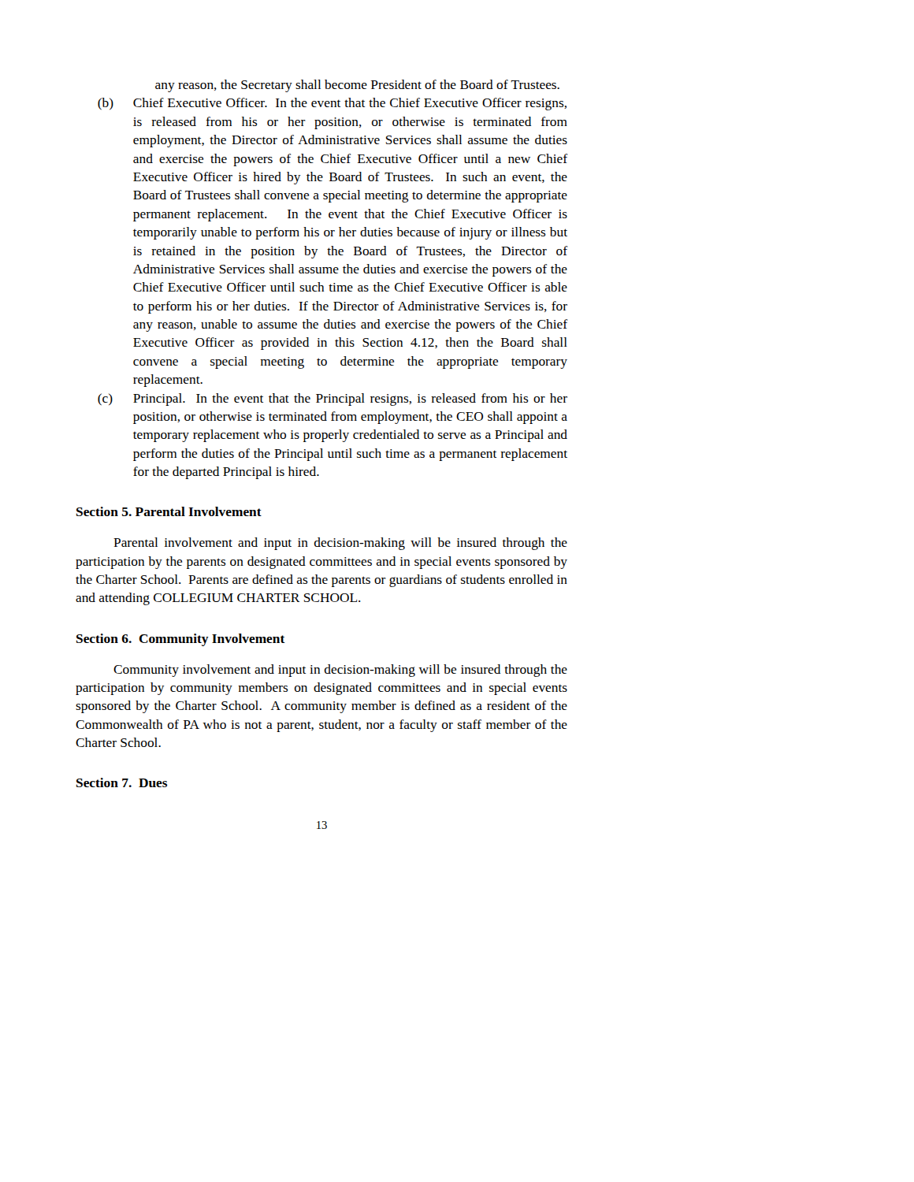any reason, the Secretary shall become President of the Board of Trustees.
(b) Chief Executive Officer. In the event that the Chief Executive Officer resigns, is released from his or her position, or otherwise is terminated from employment, the Director of Administrative Services shall assume the duties and exercise the powers of the Chief Executive Officer until a new Chief Executive Officer is hired by the Board of Trustees. In such an event, the Board of Trustees shall convene a special meeting to determine the appropriate permanent replacement. In the event that the Chief Executive Officer is temporarily unable to perform his or her duties because of injury or illness but is retained in the position by the Board of Trustees, the Director of Administrative Services shall assume the duties and exercise the powers of the Chief Executive Officer until such time as the Chief Executive Officer is able to perform his or her duties. If the Director of Administrative Services is, for any reason, unable to assume the duties and exercise the powers of the Chief Executive Officer as provided in this Section 4.12, then the Board shall convene a special meeting to determine the appropriate temporary replacement.
(c) Principal. In the event that the Principal resigns, is released from his or her position, or otherwise is terminated from employment, the CEO shall appoint a temporary replacement who is properly credentialed to serve as a Principal and perform the duties of the Principal until such time as a permanent replacement for the departed Principal is hired.
Section 5. Parental Involvement
Parental involvement and input in decision-making will be insured through the participation by the parents on designated committees and in special events sponsored by the Charter School. Parents are defined as the parents or guardians of students enrolled in and attending COLLEGIUM CHARTER SCHOOL.
Section 6. Community Involvement
Community involvement and input in decision-making will be insured through the participation by community members on designated committees and in special events sponsored by the Charter School. A community member is defined as a resident of the Commonwealth of PA who is not a parent, student, nor a faculty or staff member of the Charter School.
Section 7. Dues
13